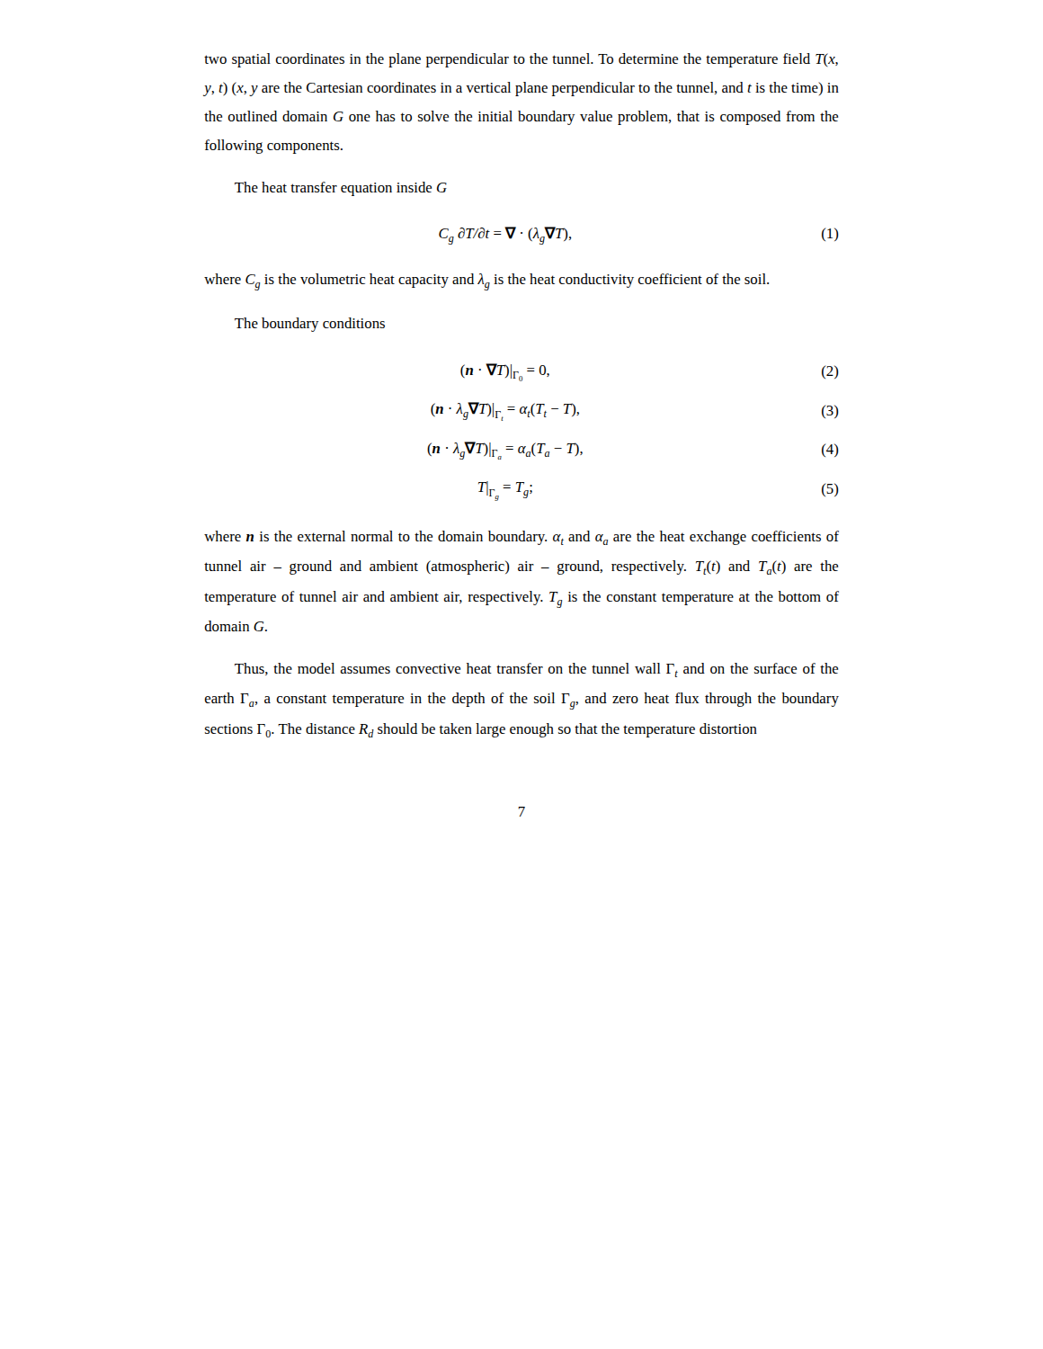two spatial coordinates in the plane perpendicular to the tunnel. To determine the temperature field T(x, y, t) (x, y are the Cartesian coordinates in a vertical plane perpendicular to the tunnel, and t is the time) in the outlined domain G one has to solve the initial boundary value problem, that is composed from the following components.
The heat transfer equation inside G
Cg ∂T/∂t = ∇ · (λg∇T),
(1)
where Cg is the volumetric heat capacity and λg is the heat conductivity coefficient of the soil.
The boundary conditions
(n · ∇T)|Γ0 = 0,
(2)
(n · λg∇T)|Γt = αt(Tt − T),
(3)
(n · λg∇T)|Γa = αa(Ta − T),
(4)
T|Γg = Tg;
(5)
where n is the external normal to the domain boundary. αt and αa are the heat exchange coefficients of tunnel air – ground and ambient (atmospheric) air – ground, respectively. Tt(t) and Ta(t) are the temperature of tunnel air and ambient air, respectively. Tg is the constant temperature at the bottom of domain G.
Thus, the model assumes convective heat transfer on the tunnel wall Γt and on the surface of the earth Γa, a constant temperature in the depth of the soil Γg, and zero heat flux through the boundary sections Γ0. The distance Rd should be taken large enough so that the temperature distortion
7